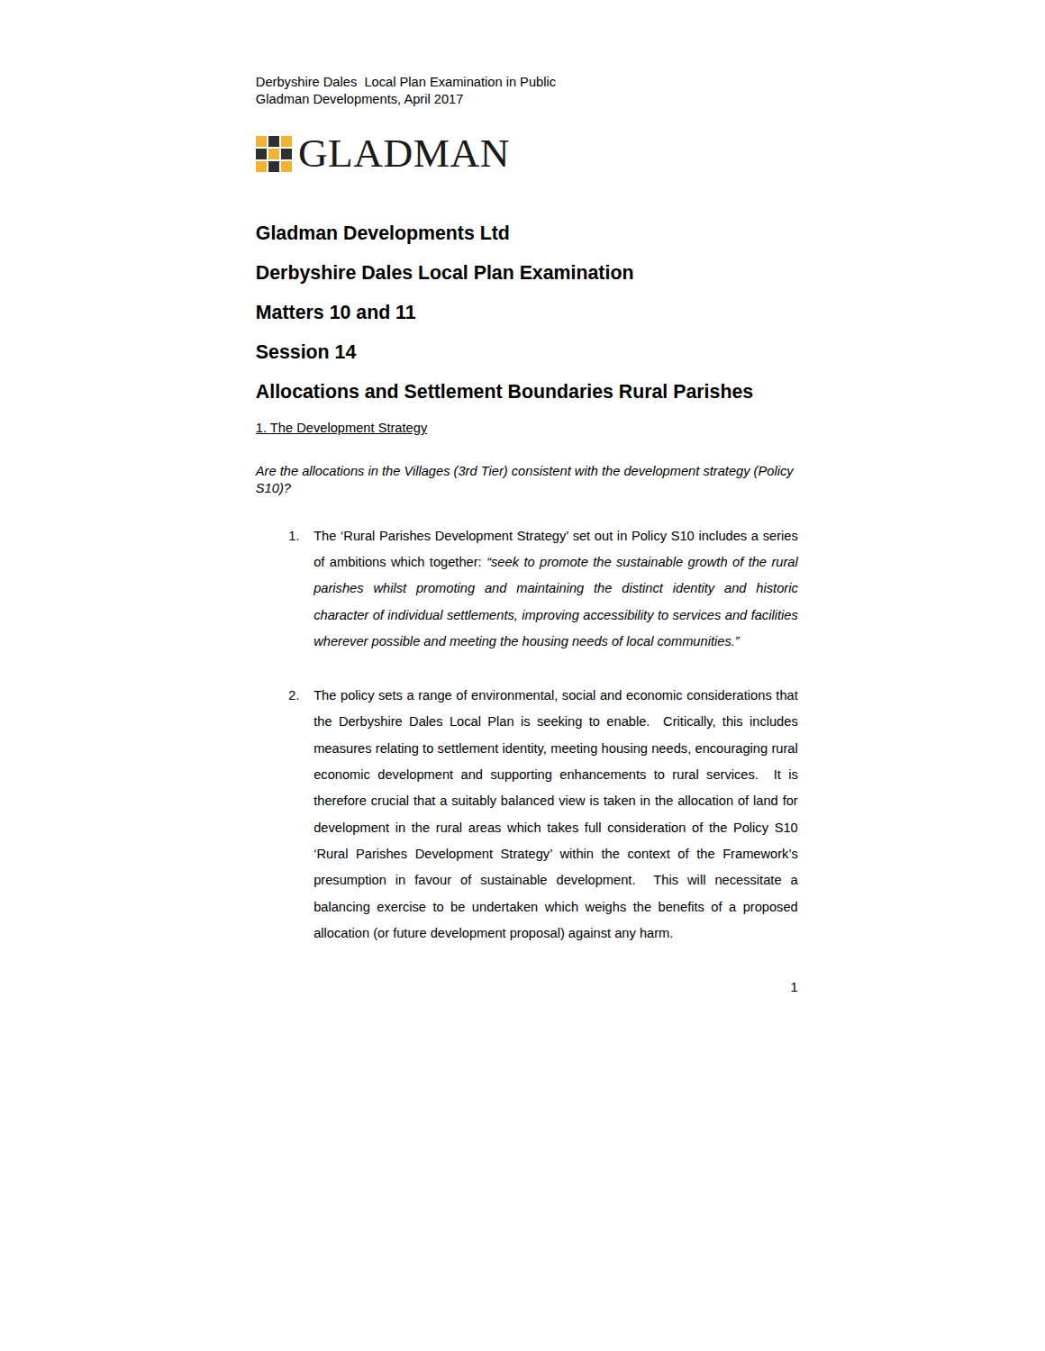Derbyshire Dales Local Plan Examination in Public
Gladman Developments, April 2017
GLADMAN
Gladman Developments Ltd
Derbyshire Dales Local Plan Examination
Matters 10 and 11
Session 14
Allocations and Settlement Boundaries Rural Parishes
1. The Development Strategy
Are the allocations in the Villages (3rd Tier) consistent with the development strategy (Policy S10)?
The ‘Rural Parishes Development Strategy’ set out in Policy S10 includes a series of ambitions which together: “seek to promote the sustainable growth of the rural parishes whilst promoting and maintaining the distinct identity and historic character of individual settlements, improving accessibility to services and facilities wherever possible and meeting the housing needs of local communities.”
The policy sets a range of environmental, social and economic considerations that the Derbyshire Dales Local Plan is seeking to enable. Critically, this includes measures relating to settlement identity, meeting housing needs, encouraging rural economic development and supporting enhancements to rural services. It is therefore crucial that a suitably balanced view is taken in the allocation of land for development in the rural areas which takes full consideration of the Policy S10 ‘Rural Parishes Development Strategy’ within the context of the Framework’s presumption in favour of sustainable development. This will necessitate a balancing exercise to be undertaken which weighs the benefits of a proposed allocation (or future development proposal) against any harm.
1